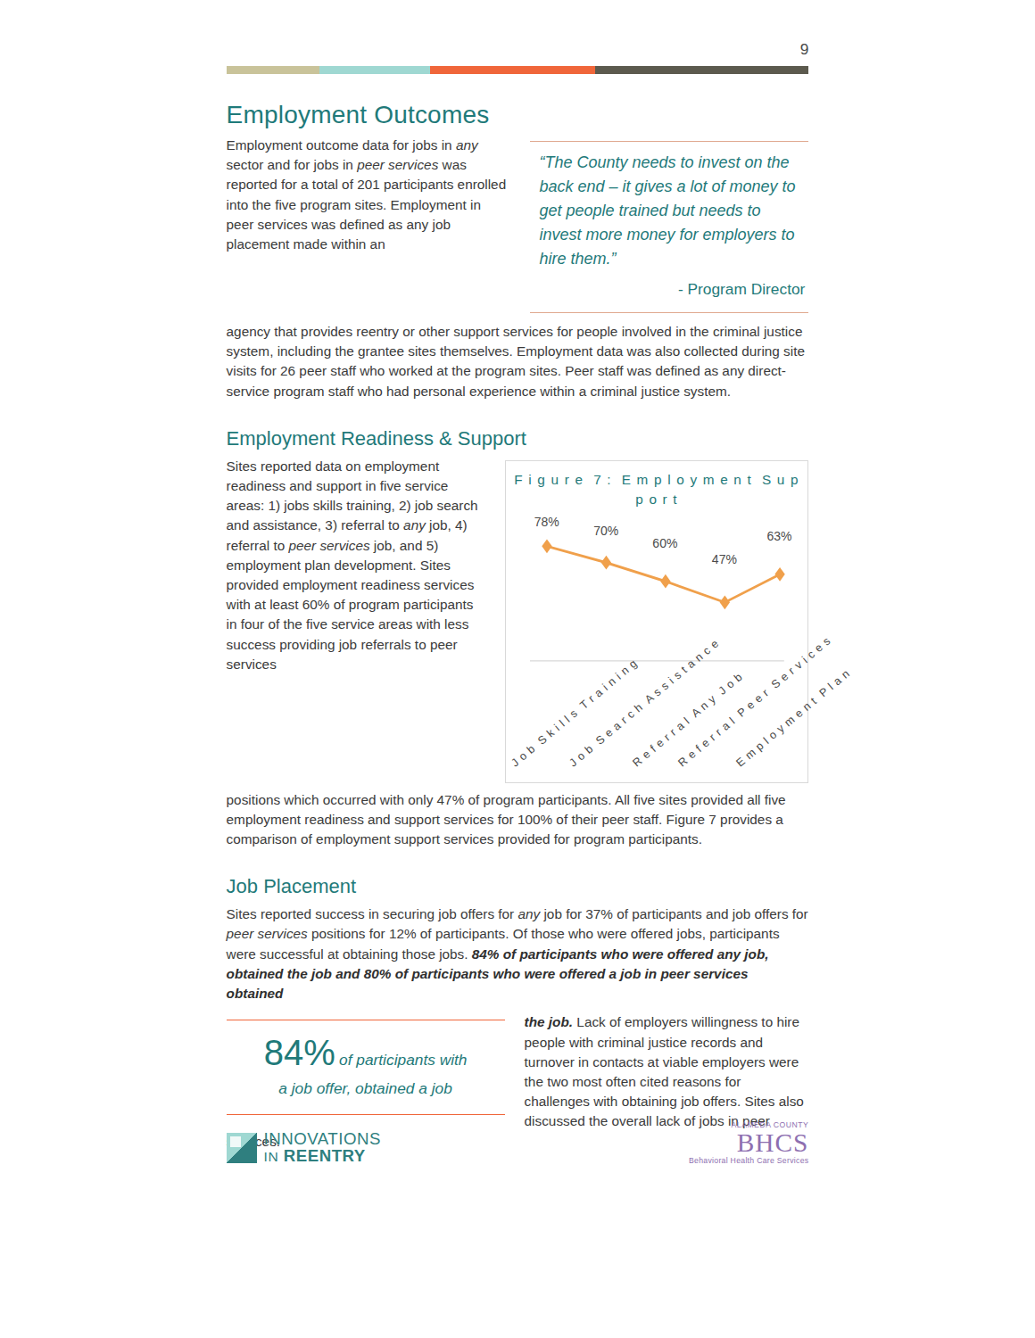9
Employment Outcomes
“The County needs to invest on the back end – it gives a lot of money to get people trained but needs to invest more money for employers to hire them.”
- Program Director
Employment outcome data for jobs in any sector and for jobs in peer services was reported for a total of 201 participants enrolled into the five program sites. Employment in peer services was defined as any job placement made within an
agency that provides reentry or other support services for people involved in the criminal justice system, including the grantee sites themselves. Employment data was also collected during site visits for 26 peer staff who worked at the program sites. Peer staff was defined as any direct-service program staff who had personal experience within a criminal justice system.
Employment Readiness & Support
F i g u r e 7 : E m p l o y m e n t S u p p o r t
78% 70% 60% 47% 63%
J o b S k i l l s T r a i n i n g J o b S e a r c h A s s i s t a n c e R e f e r r a l A n y J o b R e f e r r a l P e e r S e r v i c e s E m p l o y m e n t P l a n
Sites reported data on employment readiness and support in five service areas: 1) jobs skills training, 2) job search and assistance, 3) referral to any job, 4) referral to peer services job, and 5) employment plan development. Sites provided employment readiness services with at least 60% of program participants in four of the five service areas with less success providing job referrals to peer services
positions which occurred with only 47% of program participants. All five sites provided all five employment readiness and support services for 100% of their peer staff. Figure 7 provides a comparison of employment support services provided for program participants.
Job Placement
Sites reported success in securing job offers for any job for 37% of participants and job offers for peer services positions for 12% of participants. Of those who were offered jobs, participants were successful at obtaining those jobs. 84% of participants who were offered any job, obtained the job and 80% of participants who were offered a job in peer services obtained
84% of participants with a job offer, obtained a job
the job. Lack of employers willingness to hire people with criminal justice records and turnover in contacts at viable employers were the two most often cited reasons for challenges with obtaining job offers. Sites also discussed the overall lack of jobs in peer services.
INNOVATIONS
IN REENTRY
Alameda County
BHCS
Behavioral Health Care Services